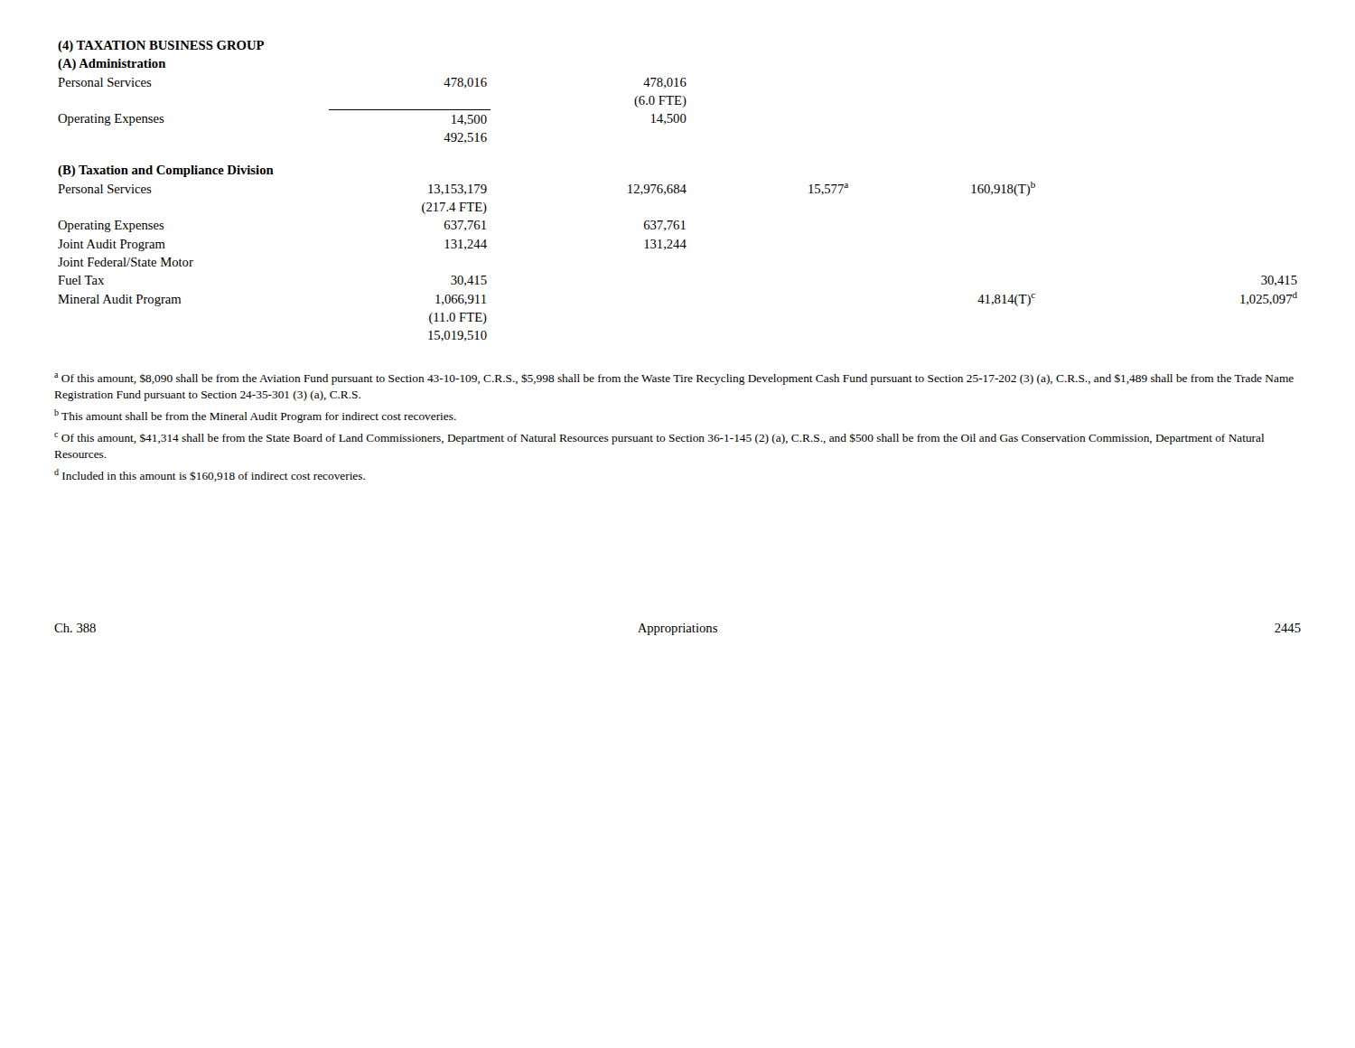| (4) TAXATION BUSINESS GROUP |
| (A) Administration |
| Personal Services | 478,016 | 478,016 | | | |
| | | (6.0 FTE) | | | |
| Operating Expenses | 14,500 | 14,500 | | | |
| | 492,516 | | | | |
| (B) Taxation and Compliance Division |
| Personal Services | 13,153,179 | 12,976,684 | 15,577 a | 160,918(T) b | |
| | (217.4 FTE) | | | | |
| Operating Expenses | 637,761 | 637,761 | | | |
| Joint Audit Program | 131,244 | 131,244 | | | |
| Joint Federal/State Motor | | | | | |
| Fuel Tax | 30,415 | | | | 30,415 |
| Mineral Audit Program | 1,066,911 | | | 41,814(T) c | 1,025,097 d |
| | (11.0 FTE) | | | | |
| | 15,019,510 | | | | |
a Of this amount, $8,090 shall be from the Aviation Fund pursuant to Section 43-10-109, C.R.S., $5,998 shall be from the Waste Tire Recycling Development Cash Fund pursuant to Section 25-17-202 (3) (a), C.R.S., and $1,489 shall be from the Trade Name Registration Fund pursuant to Section 24-35-301 (3) (a), C.R.S.
b This amount shall be from the Mineral Audit Program for indirect cost recoveries.
c Of this amount, $41,314 shall be from the State Board of Land Commissioners, Department of Natural Resources pursuant to Section 36-1-145 (2) (a), C.R.S., and $500 shall be from the Oil and Gas Conservation Commission, Department of Natural Resources.
d Included in this amount is $160,918 of indirect cost recoveries.
Ch. 388
Appropriations
2445